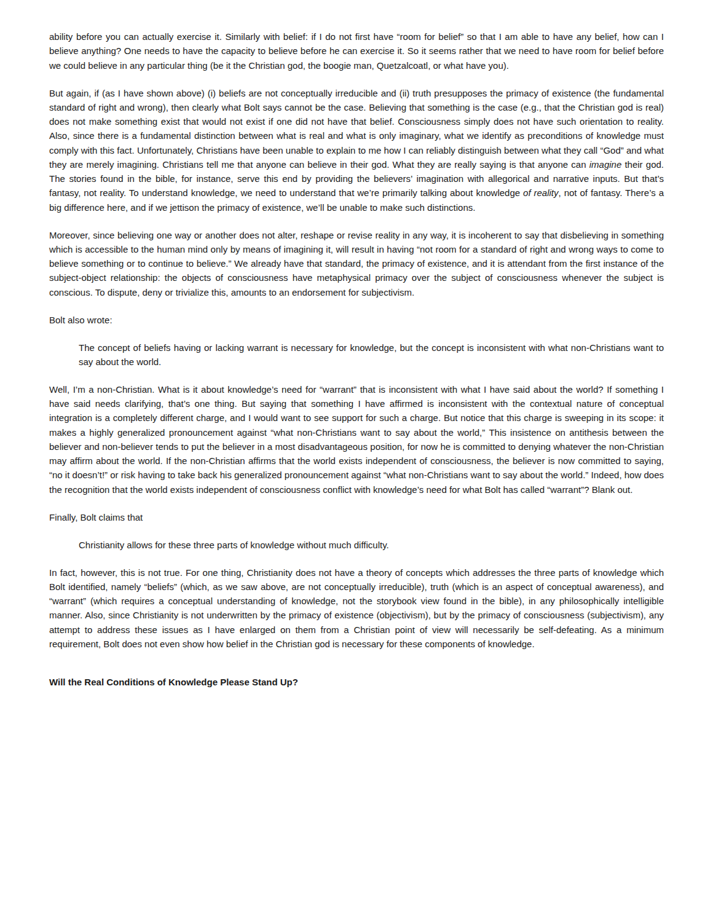ability before you can actually exercise it. Similarly with belief: if I do not first have “room for belief” so that I am able to have any belief, how can I believe anything? One needs to have the capacity to believe before he can exercise it. So it seems rather that we need to have room for belief before we could believe in any particular thing (be it the Christian god, the boogie man, Quetzalcoatl, or what have you).
But again, if (as I have shown above) (i) beliefs are not conceptually irreducible and (ii) truth presupposes the primacy of existence (the fundamental standard of right and wrong), then clearly what Bolt says cannot be the case. Believing that something is the case (e.g., that the Christian god is real) does not make something exist that would not exist if one did not have that belief. Consciousness simply does not have such orientation to reality. Also, since there is a fundamental distinction between what is real and what is only imaginary, what we identify as preconditions of knowledge must comply with this fact. Unfortunately, Christians have been unable to explain to me how I can reliably distinguish between what they call “God” and what they are merely imagining. Christians tell me that anyone can believe in their god. What they are really saying is that anyone can imagine their god. The stories found in the bible, for instance, serve this end by providing the believers’ imagination with allegorical and narrative inputs. But that’s fantasy, not reality. To understand knowledge, we need to understand that we’re primarily talking about knowledge of reality, not of fantasy. There’s a big difference here, and if we jettison the primacy of existence, we’ll be unable to make such distinctions.
Moreover, since believing one way or another does not alter, reshape or revise reality in any way, it is incoherent to say that disbelieving in something which is accessible to the human mind only by means of imagining it, will result in having “not room for a standard of right and wrong ways to come to believe something or to continue to believe.” We already have that standard, the primacy of existence, and it is attendant from the first instance of the subject-object relationship: the objects of consciousness have metaphysical primacy over the subject of consciousness whenever the subject is conscious. To dispute, deny or trivialize this, amounts to an endorsement for subjectivism.
Bolt also wrote:
The concept of beliefs having or lacking warrant is necessary for knowledge, but the concept is inconsistent with what non-Christians want to say about the world.
Well, I’m a non-Christian. What is it about knowledge’s need for “warrant” that is inconsistent with what I have said about the world? If something I have said needs clarifying, that’s one thing. But saying that something I have affirmed is inconsistent with the contextual nature of conceptual integration is a completely different charge, and I would want to see support for such a charge. But notice that this charge is sweeping in its scope: it makes a highly generalized pronouncement against “what non-Christians want to say about the world,” This insistence on antithesis between the believer and non-believer tends to put the believer in a most disadvantageous position, for now he is committed to denying whatever the non-Christian may affirm about the world. If the non-Christian affirms that the world exists independent of consciousness, the believer is now committed to saying, “no it doesn’t!” or risk having to take back his generalized pronouncement against “what non-Christians want to say about the world.” Indeed, how does the recognition that the world exists independent of consciousness conflict with knowledge’s need for what Bolt has called “warrant”? Blank out.
Finally, Bolt claims that
Christianity allows for these three parts of knowledge without much difficulty.
In fact, however, this is not true. For one thing, Christianity does not have a theory of concepts which addresses the three parts of knowledge which Bolt identified, namely “beliefs” (which, as we saw above, are not conceptually irreducible), truth (which is an aspect of conceptual awareness), and “warrant” (which requires a conceptual understanding of knowledge, not the storybook view found in the bible), in any philosophically intelligible manner. Also, since Christianity is not underwritten by the primacy of existence (objectivism), but by the primacy of consciousness (subjectivism), any attempt to address these issues as I have enlarged on them from a Christian point of view will necessarily be self-defeating. As a minimum requirement, Bolt does not even show how belief in the Christian god is necessary for these components of knowledge.
Will the Real Conditions of Knowledge Please Stand Up?